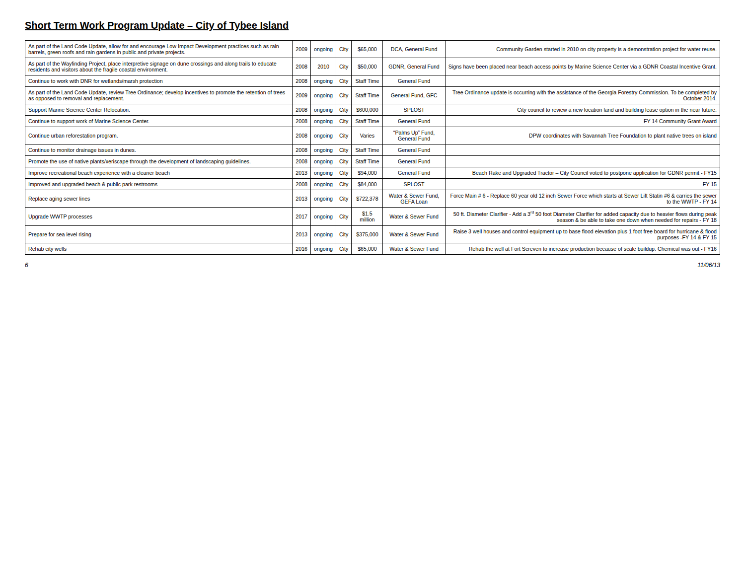Short Term Work Program Update – City of Tybee Island
| As part of the Land Code Update, allow for and encourage Low Impact Development practices such as rain barrels, green roofs and rain gardens in public and private projects. | 2009 | ongoing | City | $65,000 | DCA, General Fund | Community Garden started in 2010 on city property is a demonstration project for water reuse. |
| As part of the Wayfinding Project, place interpretive signage on dune crossings and along trails to educate residents and visitors about the fragile coastal environment. | 2008 | 2010 | City | $50,000 | GDNR, General Fund | Signs have been placed near beach access points by Marine Science Center via a GDNR Coastal Incentive Grant. |
| Continue to work with DNR for wetlands/marsh protection | 2008 | ongoing | City | Staff Time | General Fund | |
| As part of the Land Code Update, review Tree Ordinance; develop incentives to promote the retention of trees as opposed to removal and replacement. | 2009 | ongoing | City | Staff Time | General Fund, GFC | Tree Ordinance update is occurring with the assistance of the Georgia Forestry Commission. To be completed by October 2014. |
| Support Marine Science Center Relocation. | 2008 | ongoing | City | $600,000 | SPLOST | City council to review a new location land and building lease option in the near future. |
| Continue to support work of Marine Science Center. | 2008 | ongoing | City | Staff Time | General Fund | FY 14 Community Grant Award |
| Continue urban reforestation program. | 2008 | ongoing | City | Varies | “Palms Up” Fund, General Fund | DPW coordinates with Savannah Tree Foundation to plant native trees on island |
| Continue to monitor drainage issues in dunes. | 2008 | ongoing | City | Staff Time | General Fund | |
| Promote the use of native plants/xeriscape through the development of landscaping guidelines. | 2008 | ongoing | City | Staff Time | General Fund | |
| Improve recreational beach experience with a cleaner beach | 2013 | ongoing | City | $94,000 | General Fund | Beach Rake and Upgraded Tractor – City Council voted to postpone application for GDNR permit - FY15 |
| Improved and upgraded beach & public park restrooms | 2008 | ongoing | City | $84,000 | SPLOST | FY 15 |
| Replace aging sewer lines | 2013 | ongoing | City | $722,378 | Water & Sewer Fund, GEFA Loan | Force Main # 6 - Replace 60 year old 12 inch Sewer Force which starts at Sewer Lift Statin #6 & carries the sewer to the WWTP - FY 14 |
| Upgrade WWTP processes | 2017 | ongoing | City | $1.5 million | Water & Sewer Fund | 50 ft. Diameter Clarifier - Add a 3 rd 50 foot Diameter Clarifier for added capacity due to heavier flows during peak season & be able to take one down when needed for repairs - FY 18 |
| Prepare for sea level rising | 2013 | ongoing | City | $375,000 | Water & Sewer Fund | Raise 3 well houses and control equipment up to base flood elevation plus 1 foot free board for hurricane & flood purposes -FY 14 & FY 15 |
| Rehab city wells | 2016 | ongoing | City | $65,000 | Water & Sewer Fund | Rehab the well at Fort Screven to increase production because of scale buildup. Chemical was out - FY16 |
6 11/06/13